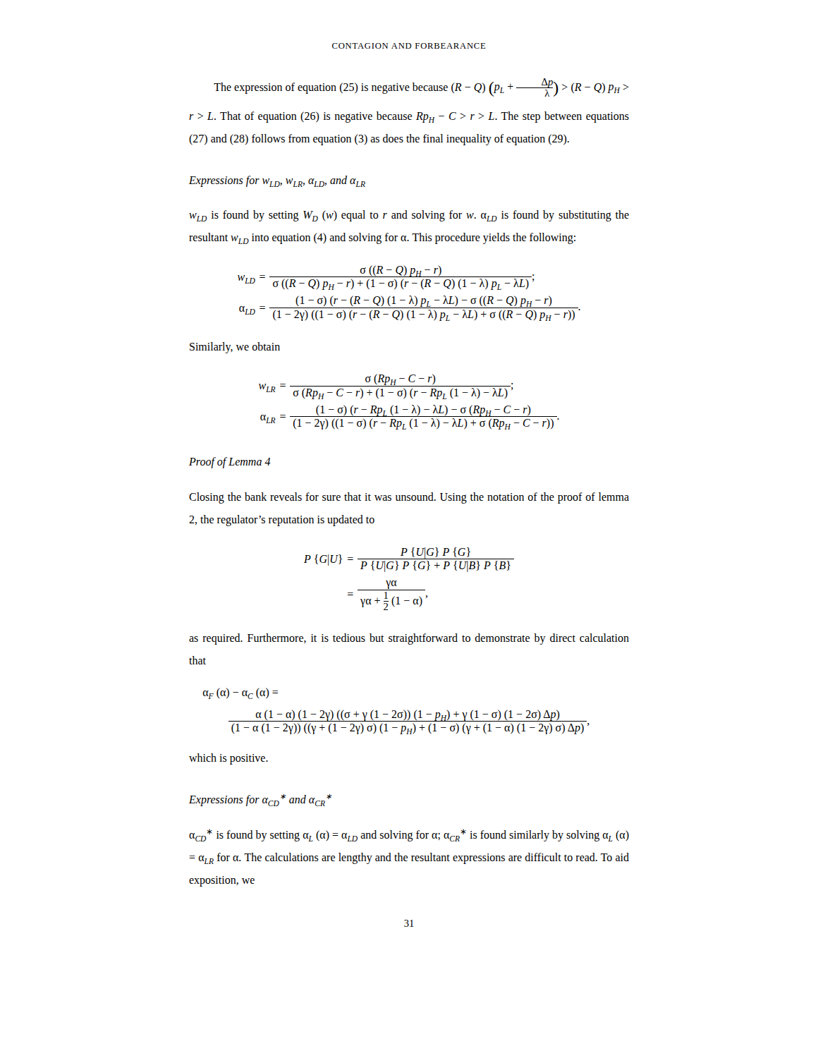CONTAGION AND FORBEARANCE
The expression of equation (25) is negative because (R − Q) (pL + Δp λ) > (R − Q) pH > r > L. That of equation (26) is negative because RpH − C > r > L. The step between equations (27) and (28) follows from equation (3) as does the final inequality of equation (29).
Expressions for wLD, wLR, αLD, and αLR
wLD is found by setting WD (w) equal to r and solving for w. αLD is found by substituting the resultant wLD into equation (4) and solving for α. This procedure yields the following:
| w LD | = | σ (( R − Q ) p H − r ) σ (( R − Q ) p H − r ) + (1 − σ) ( r − ( R − Q ) (1 − λ) p L − λ L ) ; |
| α LD | = | (1 − σ) ( r − ( R − Q ) (1 − λ) p L − λ L ) − σ (( R − Q ) p H − r ) (1 − 2γ) ((1 − σ) ( r − ( R − Q ) (1 − λ) p L − λ L ) + σ (( R − Q ) p H − r )) . |
Similarly, we obtain
| w LR | = | σ ( Rp H − C − r ) σ ( Rp H − C − r ) + (1 − σ) ( r − Rp L (1 − λ) − λ L ) ; |
| α LR | = | (1 − σ) ( r − Rp L (1 − λ) − λ L ) − σ ( Rp H − C − r ) (1 − 2γ) ((1 − σ) ( r − Rp L (1 − λ) − λ L ) + σ ( Rp H − C − r )) . |
Proof of Lemma 4
Closing the bank reveals for sure that it was unsound. Using the notation of the proof of lemma 2, the regulator’s reputation is updated to
| P { G / U } | = | P { U / G } P { G } P { U / G } P { G } + P { U / B } P { B } |
| | = | γα γα + 1 2 (1 − α) , |
as required. Furthermore, it is tedious but straightforward to demonstrate by direct calculation that
αF (α) − αC (α) =
α (1 − α) (1 − 2γ) ((σ + γ (1 − 2σ)) (1 − pH) + γ (1 − σ) (1 − 2σ) Δp) (1 − α (1 − 2γ)) ((γ + (1 − 2γ) σ) (1 − pH) + (1 − σ) (γ + (1 − α) (1 − 2γ) σ) Δp) ,
which is positive.
Expressions for αCD∗ and αCR∗
αCD∗ is found by setting αL (α) = αLD and solving for α; αCR∗ is found similarly by solving αL (α) = αLR for α. The calculations are lengthy and the resultant expressions are difficult to read. To aid exposition, we
31